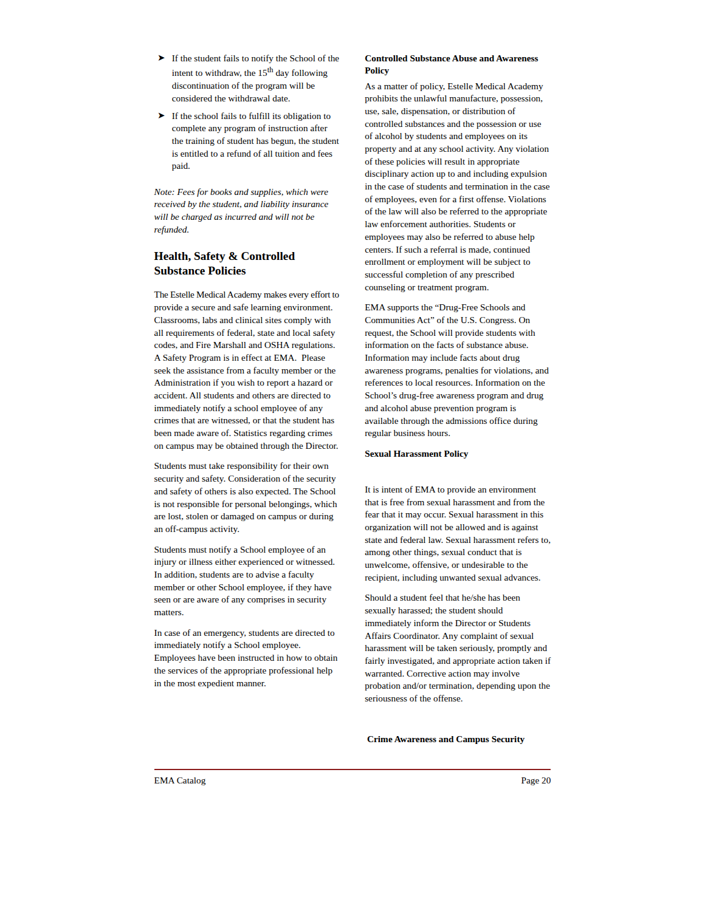If the student fails to notify the School of the intent to withdraw, the 15th day following discontinuation of the program will be considered the withdrawal date.
If the school fails to fulfill its obligation to complete any program of instruction after the training of student has begun, the student is entitled to a refund of all tuition and fees paid.
Note: Fees for books and supplies, which were received by the student, and liability insurance will be charged as incurred and will not be refunded.
Health, Safety & Controlled Substance Policies
The Estelle Medical Academy makes every effort to provide a secure and safe learning environment. Classrooms, labs and clinical sites comply with all requirements of federal, state and local safety codes, and Fire Marshall and OSHA regulations. A Safety Program is in effect at EMA. Please seek the assistance from a faculty member or the Administration if you wish to report a hazard or accident. All students and others are directed to immediately notify a school employee of any crimes that are witnessed, or that the student has been made aware of. Statistics regarding crimes on campus may be obtained through the Director.
Students must take responsibility for their own security and safety. Consideration of the security and safety of others is also expected. The School is not responsible for personal belongings, which are lost, stolen or damaged on campus or during an off-campus activity.
Students must notify a School employee of an injury or illness either experienced or witnessed. In addition, students are to advise a faculty member or other School employee, if they have seen or are aware of any comprises in security matters.
In case of an emergency, students are directed to immediately notify a School employee. Employees have been instructed in how to obtain the services of the appropriate professional help in the most expedient manner.
Controlled Substance Abuse and Awareness Policy
As a matter of policy, Estelle Medical Academy prohibits the unlawful manufacture, possession, use, sale, dispensation, or distribution of controlled substances and the possession or use of alcohol by students and employees on its property and at any school activity. Any violation of these policies will result in appropriate disciplinary action up to and including expulsion in the case of students and termination in the case of employees, even for a first offense. Violations of the law will also be referred to the appropriate law enforcement authorities. Students or employees may also be referred to abuse help centers. If such a referral is made, continued enrollment or employment will be subject to successful completion of any prescribed counseling or treatment program.
EMA supports the “Drug-Free Schools and Communities Act” of the U.S. Congress. On request, the School will provide students with information on the facts of substance abuse. Information may include facts about drug awareness programs, penalties for violations, and references to local resources. Information on the School’s drug-free awareness program and drug and alcohol abuse prevention program is available through the admissions office during regular business hours.
Sexual Harassment Policy
It is intent of EMA to provide an environment that is free from sexual harassment and from the fear that it may occur. Sexual harassment in this organization will not be allowed and is against state and federal law. Sexual harassment refers to, among other things, sexual conduct that is unwelcome, offensive, or undesirable to the recipient, including unwanted sexual advances.
Should a student feel that he/she has been sexually harassed; the student should immediately inform the Director or Students Affairs Coordinator. Any complaint of sexual harassment will be taken seriously, promptly and fairly investigated, and appropriate action taken if warranted. Corrective action may involve probation and/or termination, depending upon the seriousness of the offense.
Crime Awareness and Campus Security
EMA Catalog Page 20